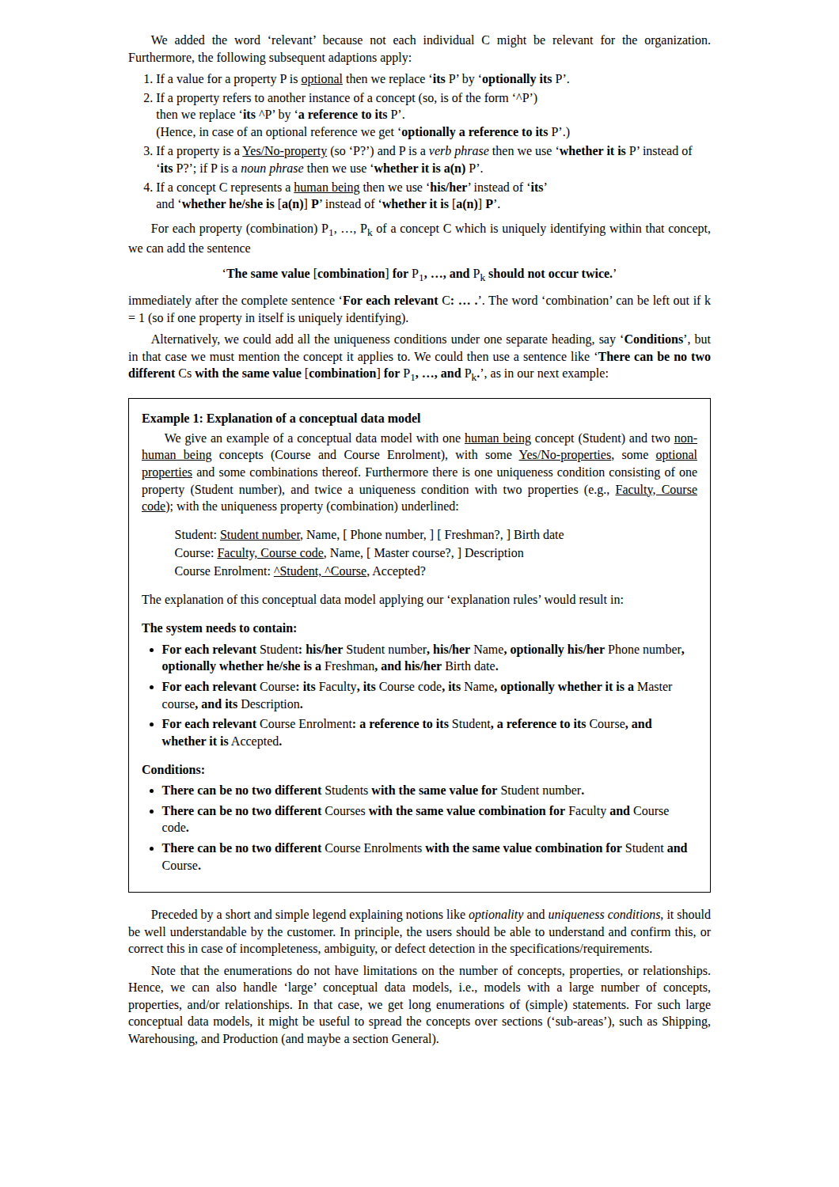We added the word ‘relevant’ because not each individual C might be relevant for the organization. Furthermore, the following subsequent adaptions apply:
If a value for a property P is optional then we replace ‘its P’ by ‘optionally its P’.
If a property refers to another instance of a concept (so, is of the form ‘^P’)
then we replace ‘its ^P’ by ‘a reference to its P’.
(Hence, in case of an optional reference we get ‘optionally a reference to its P’.)
If a property is a Yes/No-property (so ‘P?’) and P is a verb phrase then we use ‘whether it is P’ instead of ‘its P?’; if P is a noun phrase then we use ‘whether it is a(n) P’.
If a concept C represents a human being then we use ‘his/her’ instead of ‘its’
and ‘whether he/she is [a(n)] P’ instead of ‘whether it is [a(n)] P’.
For each property (combination) P1, …, Pk of a concept C which is uniquely identifying within that concept, we can add the sentence
‘The same value [combination] for P1, …, and Pk should not occur twice.’
immediately after the complete sentence ‘For each relevant C: … .’. The word ‘combination’ can be left out if k = 1 (so if one property in itself is uniquely identifying).
Alternatively, we could add all the uniqueness conditions under one separate heading, say ‘Conditions’, but in that case we must mention the concept it applies to. We could then use a sentence like ‘There can be no two different Cs with the same value [combination] for P1, …, and Pk.’, as in our next example:
Example 1: Explanation of a conceptual data model
We give an example of a conceptual data model with one human being concept (Student) and two non-human being concepts (Course and Course Enrolment), with some Yes/No-properties, some optional properties and some combinations thereof. Furthermore there is one uniqueness condition consisting of one property (Student number), and twice a uniqueness condition with two properties (e.g., Faculty, Course code); with the uniqueness property (combination) underlined:
Student: Student number, Name, [ Phone number, ] [ Freshman?, ] Birth date
Course: Faculty, Course code, Name, [ Master course?, ] Description
Course Enrolment: ^Student, ^Course, Accepted?
The explanation of this conceptual data model applying our ‘explanation rules’ would result in:
The system needs to contain:
For each relevant Student: his/her Student number, his/her Name, optionally his/her Phone number, optionally whether he/she is a Freshman, and his/her Birth date.
For each relevant Course: its Faculty, its Course code, its Name, optionally whether it is a Master course, and its Description.
For each relevant Course Enrolment: a reference to its Student, a reference to its Course, and whether it is Accepted.
Conditions:
There can be no two different Students with the same value for Student number.
There can be no two different Courses with the same value combination for Faculty and Course code.
There can be no two different Course Enrolments with the same value combination for Student and Course.
Preceded by a short and simple legend explaining notions like optionality and uniqueness conditions, it should be well understandable by the customer. In principle, the users should be able to understand and confirm this, or correct this in case of incompleteness, ambiguity, or defect detection in the specifications/requirements.
Note that the enumerations do not have limitations on the number of concepts, properties, or relationships. Hence, we can also handle ‘large’ conceptual data models, i.e., models with a large number of concepts, properties, and/or relationships. In that case, we get long enumerations of (simple) statements. For such large conceptual data models, it might be useful to spread the concepts over sections (‘sub-areas’), such as Shipping, Warehousing, and Production (and maybe a section General).